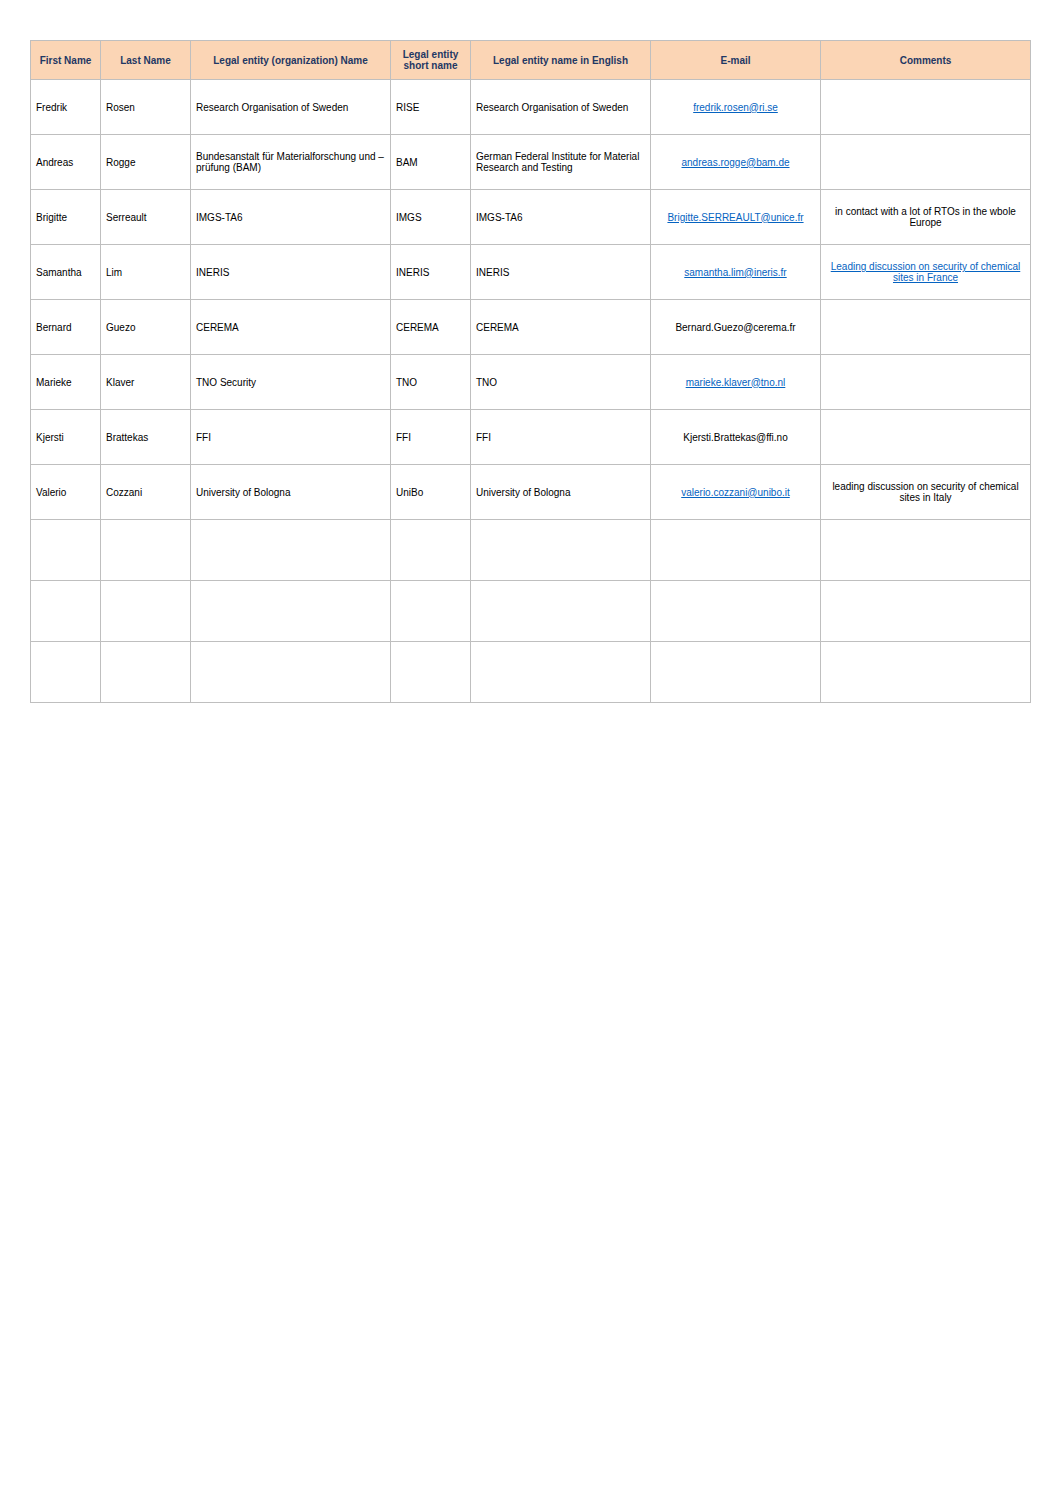| First Name | Last Name | Legal entity (organization) Name | Legal entity short name | Legal entity name in English | E-mail | Comments |
| --- | --- | --- | --- | --- | --- | --- |
| Fredrik | Rosen | Research Organisation of Sweden | RISE | Research Organisation of Sweden | fredrik.rosen@ri.se | |
| Andreas | Rogge | Bundesanstalt für Materialforschung und –prüfung (BAM) | BAM | German Federal Institute for Material Research and Testing | andreas.rogge@bam.de | |
| Brigitte | Serreault | IMGS-TA6 | IMGS | IMGS-TA6 | Brigitte.SERREAULT@unice.fr | in contact with a lot of RTOs in the wbole Europe |
| Samantha | Lim | INERIS | INERIS | INERIS | samantha.lim@ineris.fr | Leading discussion on security of chemical sites in France |
| Bernard | Guezo | CEREMA | CEREMA | CEREMA | Bernard.Guezo@cerema.fr | |
| Marieke | Klaver | TNO Security | TNO | TNO | marieke.klaver@tno.nl | |
| Kjersti | Brattekas | FFI | FFI | FFI | Kjersti.Brattekas@ffi.no | |
| Valerio | Cozzani | University of Bologna | UniBo | University of Bologna | valerio.cozzani@unibo.it | leading discussion on security of chemical sites in Italy |